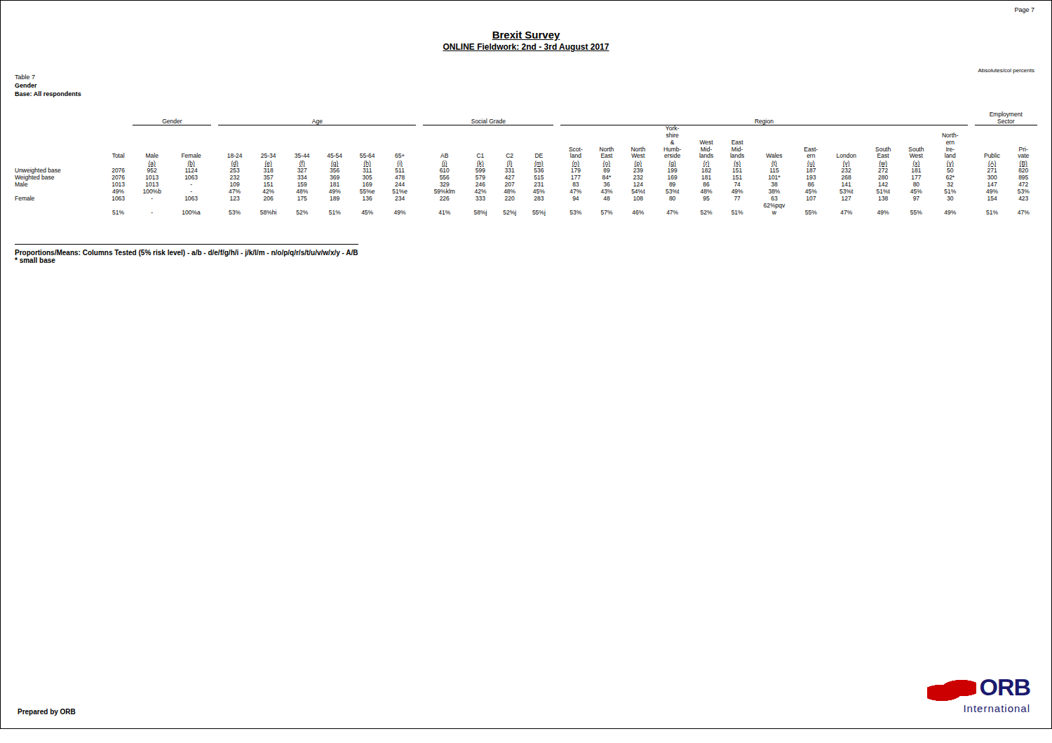Page 7
Brexit Survey
ONLINE Fieldwork: 2nd - 3rd August 2017
Absolutes/col percents
Table 7
Gender
Base: All respondents
| | | Gender | | Age | | Social Grade | | Region | | Employment Sector |
| --- | --- | --- | --- | --- | --- | --- | --- | --- | --- | --- |
| | Total | Male | Female | | 18-24 | 25-34 | 35-44 | 45-54 | 55-64 | 65+ | | AB | C1 | C2 | DE | | Scot- land | North East | North West | York- shire & Humb- erside | West Mid- lands | East Mid- lands | Wales | East- ern | London | South East | South West | North- ern Ire- land | | Public | Pri- vate |
| | | (a) | (b) | | (d) | (e) | (f) | (g) | (h) | (i) | | (j) | (k) | (l) | (m) | | (n) | (o) | (p) | (q) | (r) | (s) | (t) | (u) | (v) | (w) | (x) | (y) | | (A) | (B) |
| Unweighted base | 2076 | 952 | 1124 | | 253 | 318 | 327 | 356 | 311 | 511 | | 610 | 599 | 331 | 536 | | 179 | 89 | 239 | 199 | 182 | 151 | 115 | 187 | 232 | 272 | 181 | 50 | | 271 | 820 |
| Weighted base | 2076 | 1013 | 1063 | | 232 | 357 | 334 | 369 | 305 | 478 | | 556 | 579 | 427 | 515 | | 177 | 84* | 232 | 169 | 181 | 151 | 101* | 193 | 268 | 280 | 177 | 62* | | 300 | 895 |
| Male | 1013 | 1013 | - | | 109 | 151 | 159 | 181 | 169 | 244 | | 329 | 246 | 207 | 231 | | 83 | 36 | 124 | 89 | 86 | 74 | 38 | 86 | 141 | 142 | 80 | 32 | | 147 | 472 |
| | 49% | 100%b | - | | 47% | 42% | 48% | 49% | 55%e | 51%e | | 59%klm | 42% | 48% | 45% | | 47% | 43% | 54%t | 53%t | 48% | 49% | 38% | 45% | 53%t | 51%t | 45% | 51% | | 49% | 53% |
| Female | 1063 | - | 1063 | | 123 | 206 | 175 | 189 | 136 | 234 | | 226 | 333 | 220 | 283 | | 94 | 48 | 108 | 80 | 95 | 77 | 63 | 107 | 127 | 138 | 97 | 30 | | 154 | 423 |
| | 51% | - | 100%a | | 53% | 58%hi | 52% | 51% | 45% | 49% | | 41% | 58%j | 52%j | 55%j | | 53% | 57% | 46% | 47% | 52% | 51% | 62%pqv w | 55% | 47% | 49% | 55% | 49% | | 51% | 47% |
Proportions/Means: Columns Tested (5% risk level) - a/b - d/e/f/g/h/i - j/k/l/m - n/o/p/q/r/s/t/u/v/w/x/y - A/B
* small base
Prepared by ORB
ORB
International